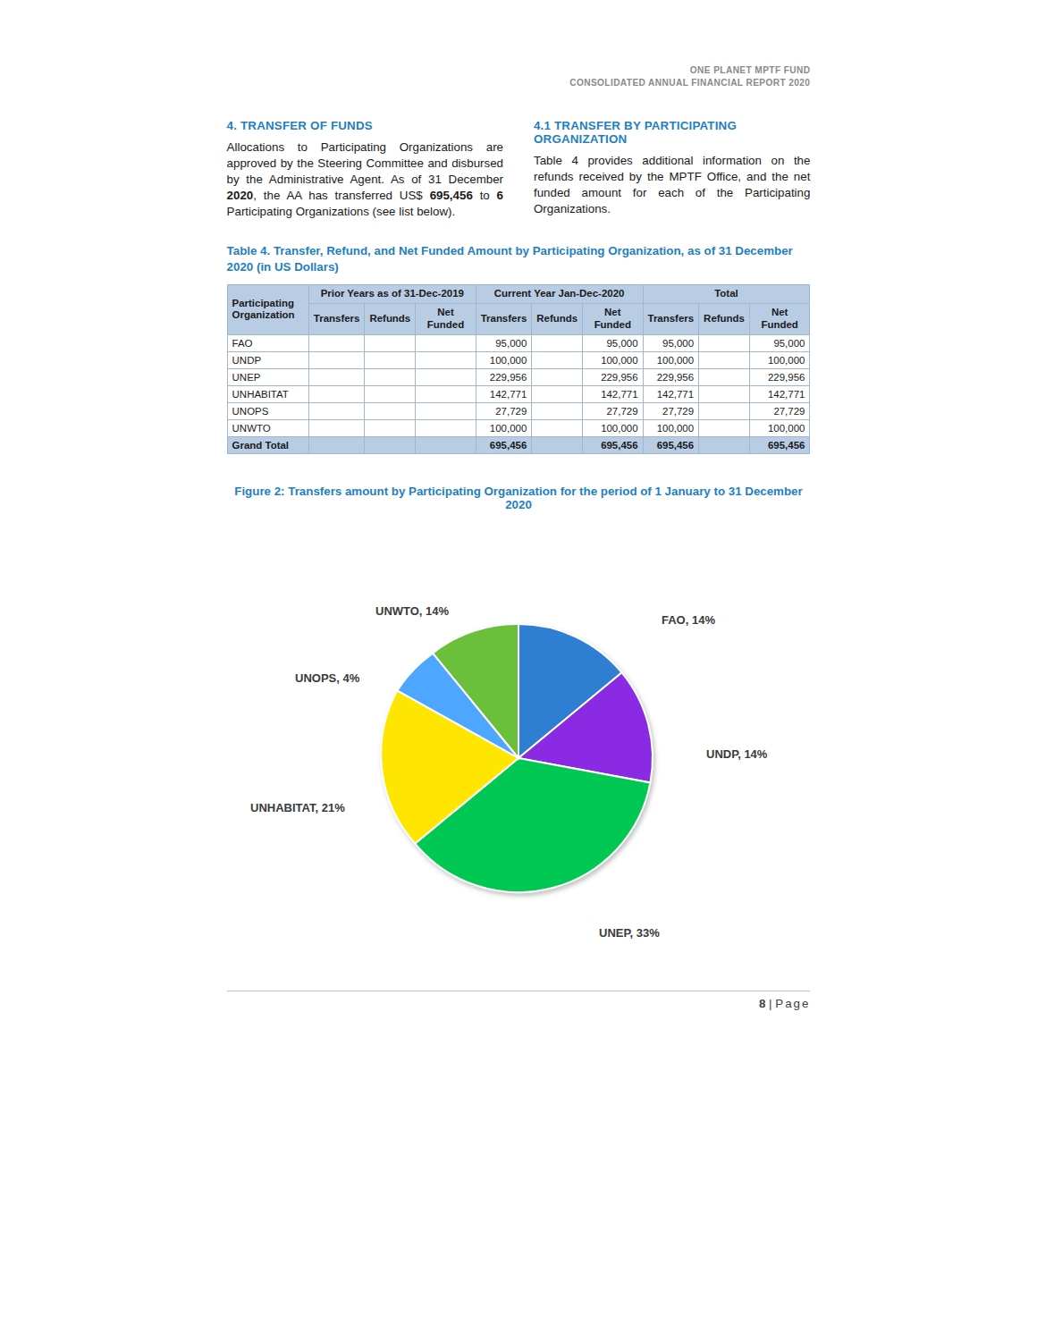One Planet MPTF Fund
Consolidated Annual Financial Report 2020
4. TRANSFER OF FUNDS
Allocations to Participating Organizations are approved by the Steering Committee and disbursed by the Administrative Agent. As of 31 December 2020, the AA has transferred US$ 695,456 to 6 Participating Organizations (see list below).
4.1 TRANSFER BY PARTICIPATING ORGANIZATION
Table 4 provides additional information on the refunds received by the MPTF Office, and the net funded amount for each of the Participating Organizations.
Table 4. Transfer, Refund, and Net Funded Amount by Participating Organization, as of 31 December 2020 (in US Dollars)
| Participating Organization | Prior Years as of 31-Dec-2019 | Current Year Jan-Dec-2020 | Total |
| --- | --- | --- | --- |
| Transfers | Refunds | Net Funded | Transfers | Refunds | Net Funded | Transfers | Refunds | Net Funded |
| FAO | | | | 95,000 | | 95,000 | 95,000 | | 95,000 |
| UNDP | | | | 100,000 | | 100,000 | 100,000 | | 100,000 |
| UNEP | | | | 229,956 | | 229,956 | 229,956 | | 229,956 |
| UNHABITAT | | | | 142,771 | | 142,771 | 142,771 | | 142,771 |
| UNOPS | | | | 27,729 | | 27,729 | 27,729 | | 27,729 |
| UNWTO | | | | 100,000 | | 100,000 | 100,000 | | 100,000 |
| Grand Total | | | | 695,456 | | 695,456 | 695,456 | | 695,456 |
Figure 2: Transfers amount by Participating Organization for the period of 1 January to 31 December 2020
FAO, 14% UNDP, 14% UNEP, 33% UNHABITAT, 21% UNOPS, 4% UNWTO, 14%
8 | Page